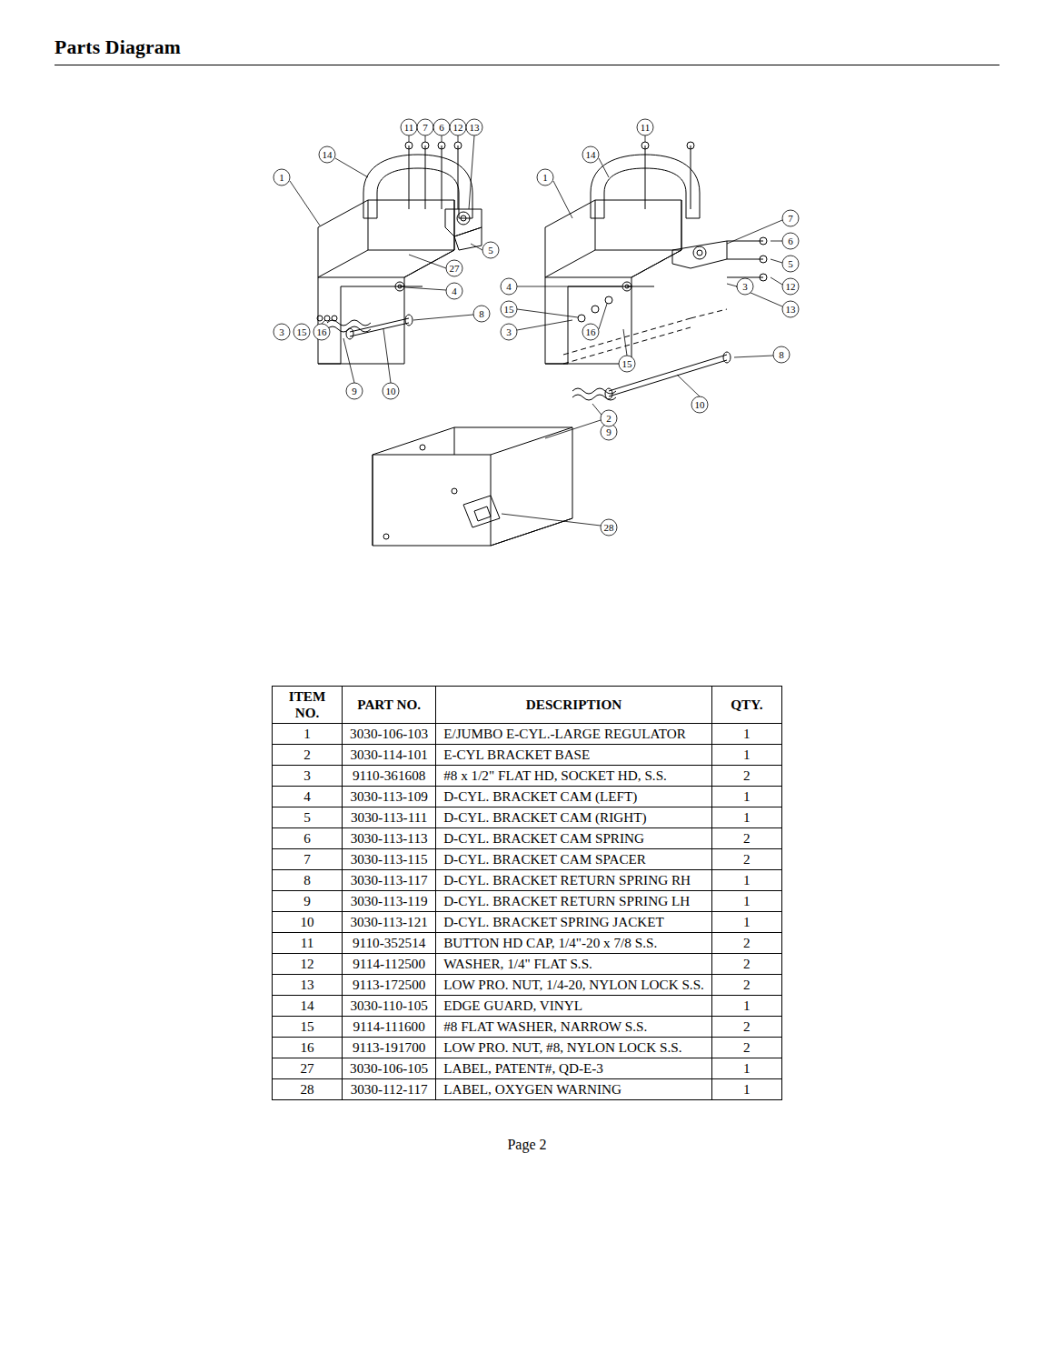Parts Diagram
11 7 6 12 13 1 14 5 27 4 8 3 15 16 9 10 11 1 14 7 6 5 12 13 3 4 15 3 16 15 8 10 9 2 28
| ITEM NO. | PART NO. | DESCRIPTION | QTY. |
| --- | --- | --- | --- |
| 1 | 3030-106-103 | E/JUMBO E-CYL.-LARGE REGULATOR | 1 |
| 2 | 3030-114-101 | E-CYL BRACKET BASE | 1 |
| 3 | 9110-361608 | #8 x 1/2" FLAT HD, SOCKET HD, S.S. | 2 |
| 4 | 3030-113-109 | D-CYL. BRACKET CAM (LEFT) | 1 |
| 5 | 3030-113-111 | D-CYL. BRACKET CAM (RIGHT) | 1 |
| 6 | 3030-113-113 | D-CYL. BRACKET CAM SPRING | 2 |
| 7 | 3030-113-115 | D-CYL. BRACKET CAM SPACER | 2 |
| 8 | 3030-113-117 | D-CYL. BRACKET RETURN SPRING RH | 1 |
| 9 | 3030-113-119 | D-CYL. BRACKET RETURN SPRING LH | 1 |
| 10 | 3030-113-121 | D-CYL. BRACKET SPRING JACKET | 1 |
| 11 | 9110-352514 | BUTTON HD CAP, 1/4"-20 x 7/8 S.S. | 2 |
| 12 | 9114-112500 | WASHER, 1/4" FLAT S.S. | 2 |
| 13 | 9113-172500 | LOW PRO. NUT, 1/4-20, NYLON LOCK S.S. | 2 |
| 14 | 3030-110-105 | EDGE GUARD, VINYL | 1 |
| 15 | 9114-111600 | #8 FLAT WASHER, NARROW S.S. | 2 |
| 16 | 9113-191700 | LOW PRO. NUT, #8, NYLON LOCK S.S. | 2 |
| 27 | 3030-106-105 | LABEL, PATENT#, QD-E-3 | 1 |
| 28 | 3030-112-117 | LABEL, OXYGEN WARNING | 1 |
Page 2